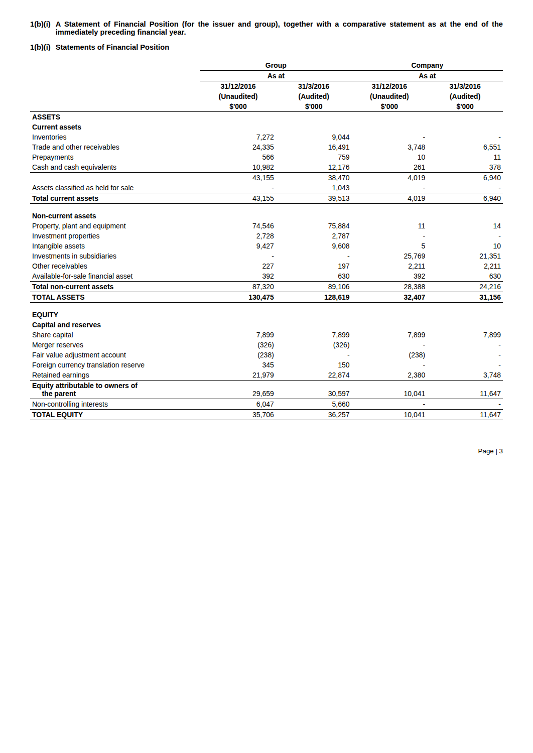1(b)(i)
A Statement of Financial Position (for the issuer and group), together with a comparative statement as at the end of the immediately preceding financial year.
1(b)(i)
Statements of Financial Position
| | Group | Company |
| --- | --- | --- |
| | As at | As at |
| | 31/12/2016 | 31/3/2016 | 31/12/2016 | 31/3/2016 |
| | (Unaudited) | (Audited) | (Unaudited) | (Audited) |
| | $'000 | $'000 | $'000 | $'000 |
| ASSETS | | | | |
| Current assets | | | | |
| Inventories | 7,272 | 9,044 | - | - |
| Trade and other receivables | 24,335 | 16,491 | 3,748 | 6,551 |
| Prepayments | 566 | 759 | 10 | 11 |
| Cash and cash equivalents | 10,982 | 12,176 | 261 | 378 |
| | 43,155 | 38,470 | 4,019 | 6,940 |
| Assets classified as held for sale | - | 1,043 | - | - |
| Total current assets | 43,155 | 39,513 | 4,019 | 6,940 |
| Non-current assets | | | | |
| Property, plant and equipment | 74,546 | 75,884 | 11 | 14 |
| Investment properties | 2,728 | 2,787 | - | - |
| Intangible assets | 9,427 | 9,608 | 5 | 10 |
| Investments in subsidiaries | - | - | 25,769 | 21,351 |
| Other receivables | 227 | 197 | 2,211 | 2,211 |
| Available-for-sale financial asset | 392 | 630 | 392 | 630 |
| Total non-current assets | 87,320 | 89,106 | 28,388 | 24,216 |
| TOTAL ASSETS | 130,475 | 128,619 | 32,407 | 31,156 |
| EQUITY | | | | |
| Capital and reserves | | | | |
| Share capital | 7,899 | 7,899 | 7,899 | 7,899 |
| Merger reserves | (326) | (326) | - | - |
| Fair value adjustment account | (238) | - | (238) | - |
| Foreign currency translation reserve | 345 | 150 | - | - |
| Retained earnings | 21,979 | 22,874 | 2,380 | 3,748 |
| Equity attributable to owners of the parent | 29,659 | 30,597 | 10,041 | 11,647 |
| Non-controlling interests | 6,047 | 5,660 | - | - |
| TOTAL EQUITY | 35,706 | 36,257 | 10,041 | 11,647 |
Page | 3